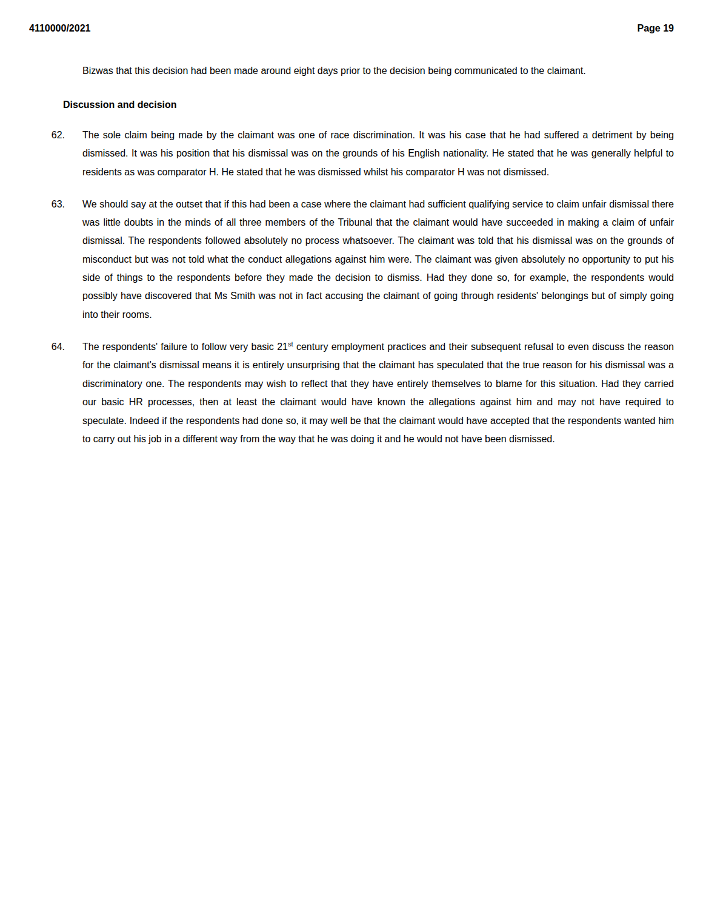4110000/2021 Page 19
Bizwas that this decision had been made around eight days prior to the decision being communicated to the claimant.
Discussion and decision
62.
The sole claim being made by the claimant was one of race discrimination. It was his case that he had suffered a detriment by being dismissed. It was his position that his dismissal was on the grounds of his English nationality. He stated that he was generally helpful to residents as was comparator H. He stated that he was dismissed whilst his comparator H was not dismissed.
63.
We should say at the outset that if this had been a case where the claimant had sufficient qualifying service to claim unfair dismissal there was little doubts in the minds of all three members of the Tribunal that the claimant would have succeeded in making a claim of unfair dismissal. The respondents followed absolutely no process whatsoever. The claimant was told that his dismissal was on the grounds of misconduct but was not told what the conduct allegations against him were. The claimant was given absolutely no opportunity to put his side of things to the respondents before they made the decision to dismiss. Had they done so, for example, the respondents would possibly have discovered that Ms Smith was not in fact accusing the claimant of going through residents' belongings but of simply going into their rooms.
64.
The respondents' failure to follow very basic 21st century employment practices and their subsequent refusal to even discuss the reason for the claimant's dismissal means it is entirely unsurprising that the claimant has speculated that the true reason for his dismissal was a discriminatory one. The respondents may wish to reflect that they have entirely themselves to blame for this situation. Had they carried our basic HR processes, then at least the claimant would have known the allegations against him and may not have required to speculate. Indeed if the respondents had done so, it may well be that the claimant would have accepted that the respondents wanted him to carry out his job in a different way from the way that he was doing it and he would not have been dismissed.